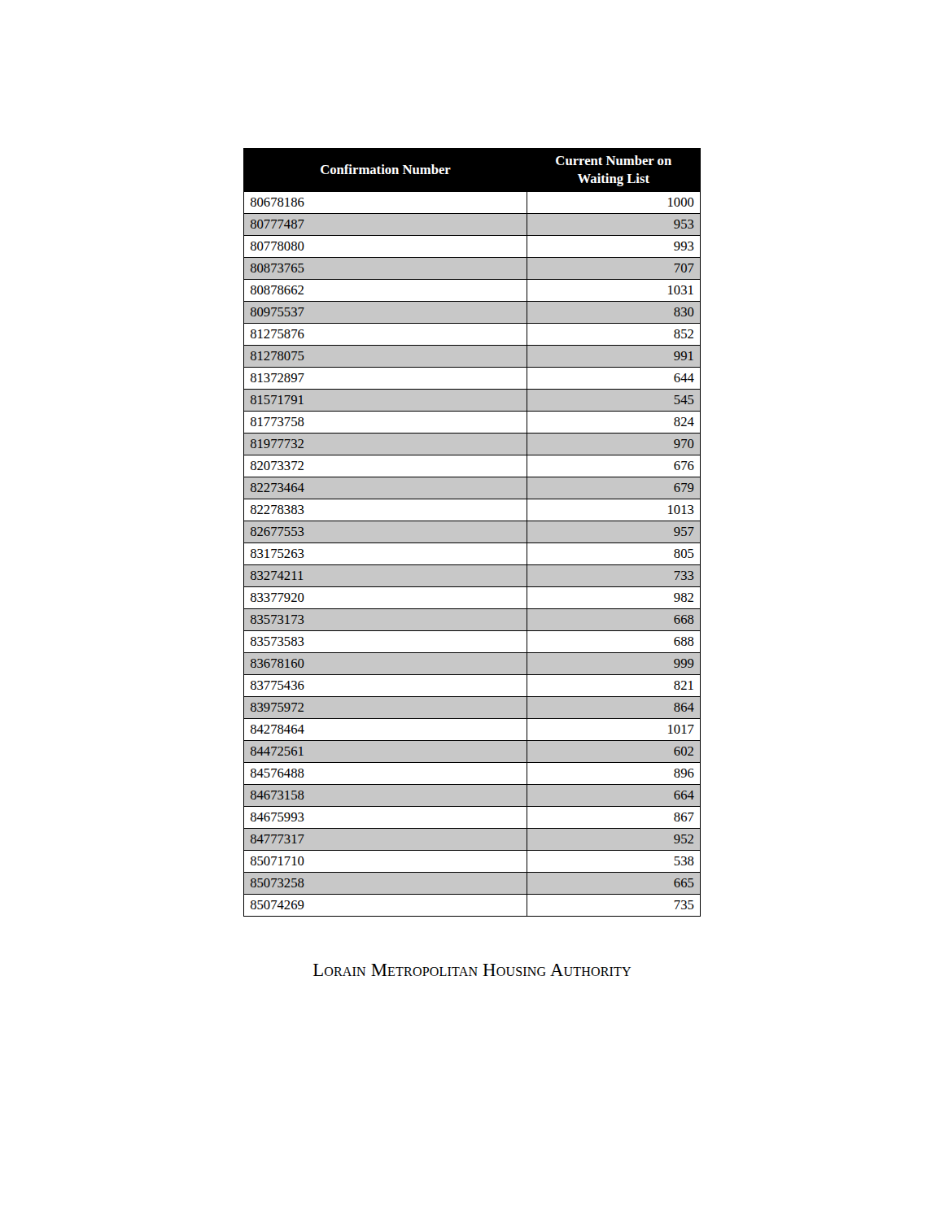| Confirmation Number | Current Number on Waiting List |
| --- | --- |
| 80678186 | 1000 |
| 80777487 | 953 |
| 80778080 | 993 |
| 80873765 | 707 |
| 80878662 | 1031 |
| 80975537 | 830 |
| 81275876 | 852 |
| 81278075 | 991 |
| 81372897 | 644 |
| 81571791 | 545 |
| 81773758 | 824 |
| 81977732 | 970 |
| 82073372 | 676 |
| 82273464 | 679 |
| 82278383 | 1013 |
| 82677553 | 957 |
| 83175263 | 805 |
| 83274211 | 733 |
| 83377920 | 982 |
| 83573173 | 668 |
| 83573583 | 688 |
| 83678160 | 999 |
| 83775436 | 821 |
| 83975972 | 864 |
| 84278464 | 1017 |
| 84472561 | 602 |
| 84576488 | 896 |
| 84673158 | 664 |
| 84675993 | 867 |
| 84777317 | 952 |
| 85071710 | 538 |
| 85073258 | 665 |
| 85074269 | 735 |
Lorain Metropolitan Housing Authority